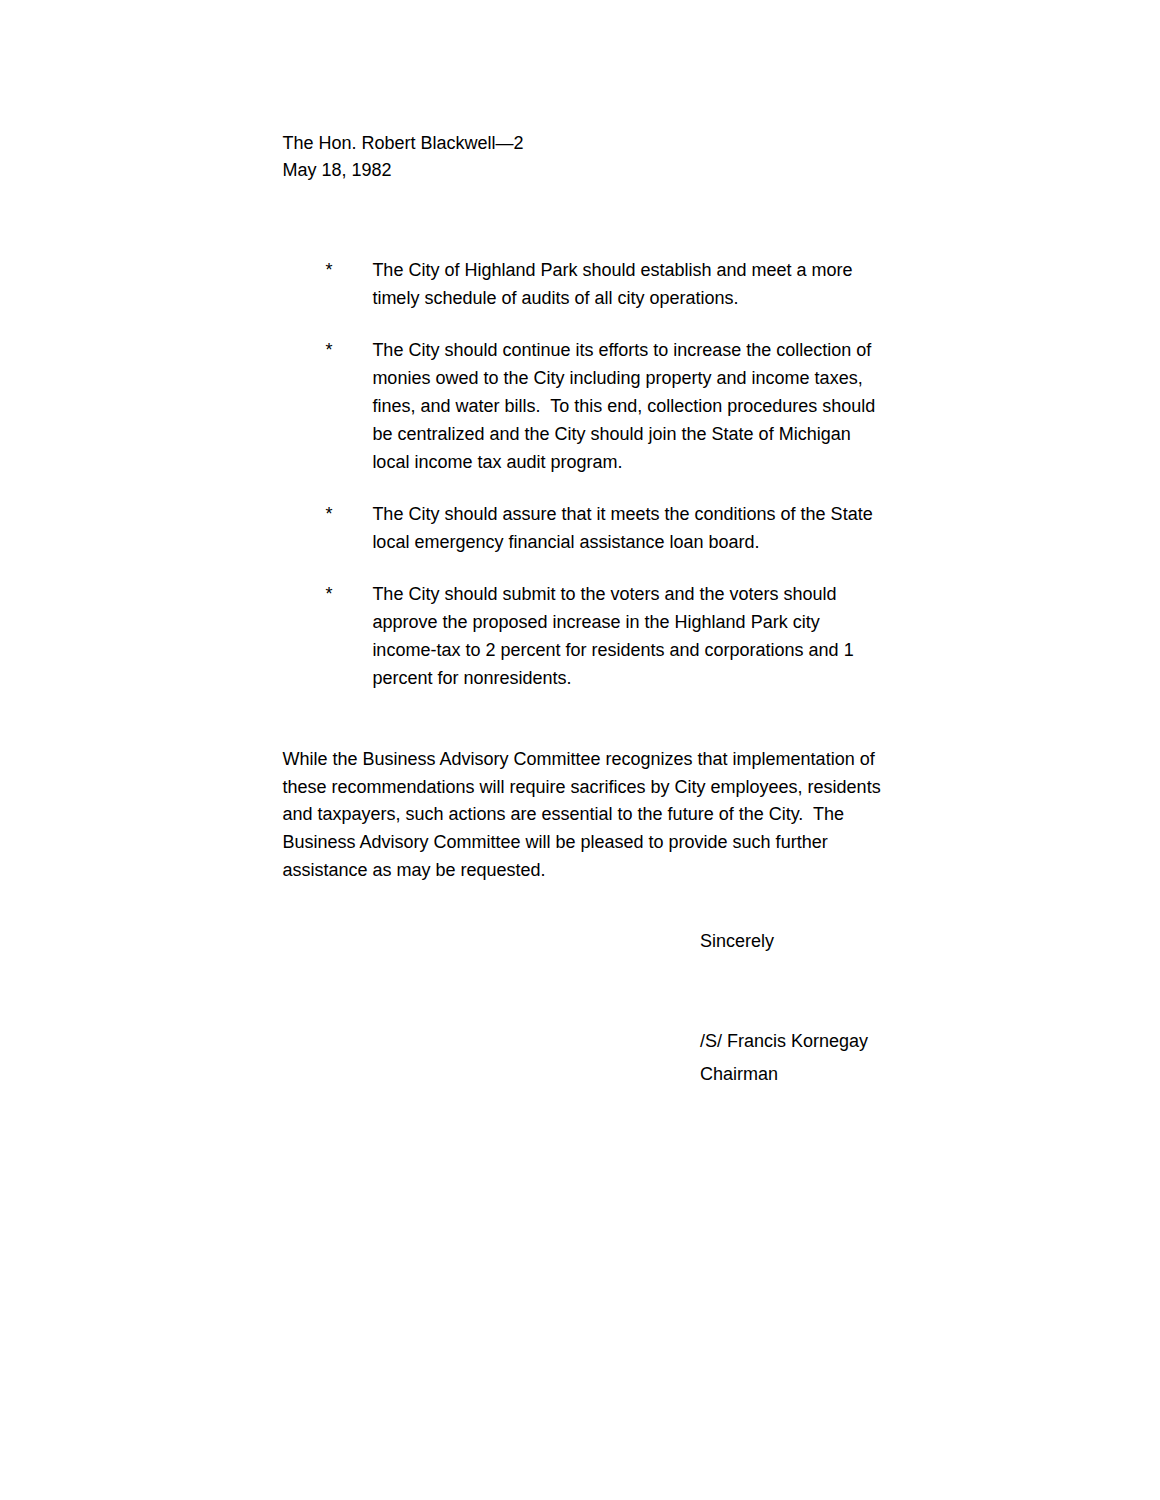The Hon. Robert Blackwell—2
May 18, 1982
*The City of Highland Park should establish and meet a more timely schedule of audits of all city operations.
*The City should continue its efforts to increase the collection of monies owed to the City including property and income taxes, fines, and water bills. To this end, collection procedures should be centralized and the City should join the State of Michigan local income tax audit program.
*The City should assure that it meets the conditions of the State local emergency financial assistance loan board.
*The City should submit to the voters and the voters should approve the proposed increase in the Highland Park city income-tax to 2 percent for residents and corporations and 1 percent for nonresidents.
While the Business Advisory Committee recognizes that implementation of these recom­mendations will require sacrifices by City employees, residents and taxpayers, such actions are essential to the future of the City. The Business Advisory Committee will be pleased to provide such further assistance as may be requested.
Sincerely
/S/ Francis Kornegay
Chairman